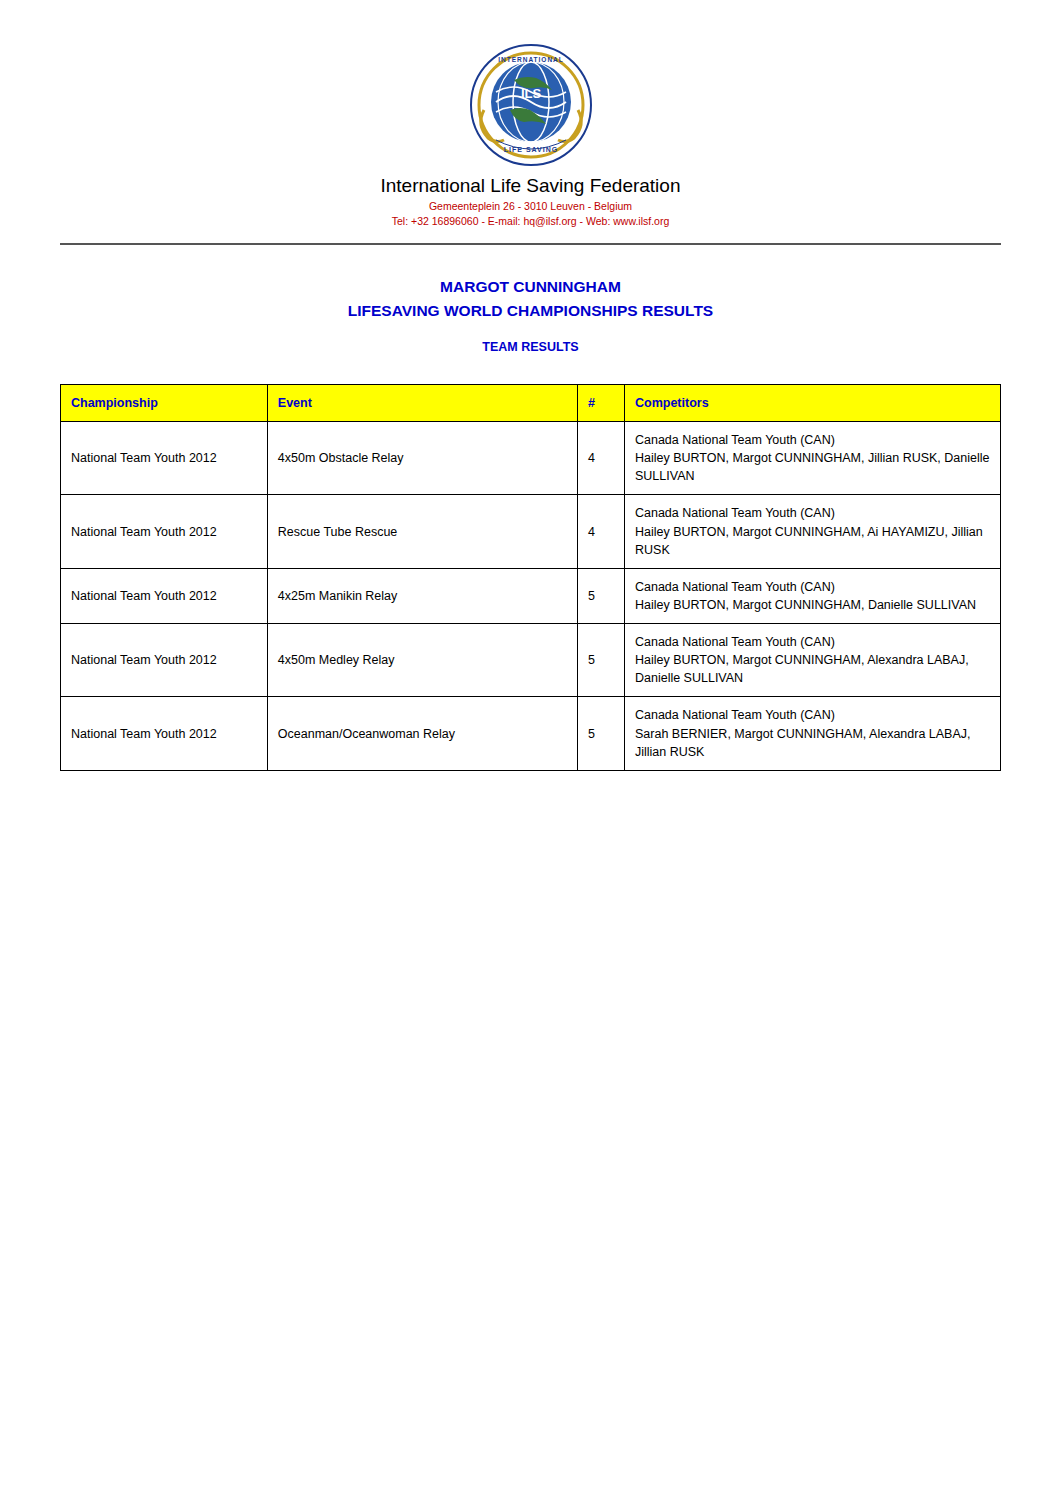ILS LIFE SAVING INTERNATIONAL
International Life Saving Federation
Gemeenteplein 26 - 3010 Leuven - Belgium
Tel: +32 16896060 - E-mail: hq@ilsf.org - Web: www.ilsf.org
MARGOT CUNNINGHAM
LIFESAVING WORLD CHAMPIONSHIPS RESULTS
TEAM RESULTS
| Championship | Event | # | Competitors |
| --- | --- | --- | --- |
| National Team Youth 2012 | 4x50m Obstacle Relay | 4 | Canada National Team Youth (CAN) Hailey BURTON, Margot CUNNINGHAM, Jillian RUSK, Danielle SULLIVAN |
| National Team Youth 2012 | Rescue Tube Rescue | 4 | Canada National Team Youth (CAN) Hailey BURTON, Margot CUNNINGHAM, Ai HAYAMIZU, Jillian RUSK |
| National Team Youth 2012 | 4x25m Manikin Relay | 5 | Canada National Team Youth (CAN) Hailey BURTON, Margot CUNNINGHAM, Danielle SULLIVAN |
| National Team Youth 2012 | 4x50m Medley Relay | 5 | Canada National Team Youth (CAN) Hailey BURTON, Margot CUNNINGHAM, Alexandra LABAJ, Danielle SULLIVAN |
| National Team Youth 2012 | Oceanman/Oceanwoman Relay | 5 | Canada National Team Youth (CAN) Sarah BERNIER, Margot CUNNINGHAM, Alexandra LABAJ, Jillian RUSK |